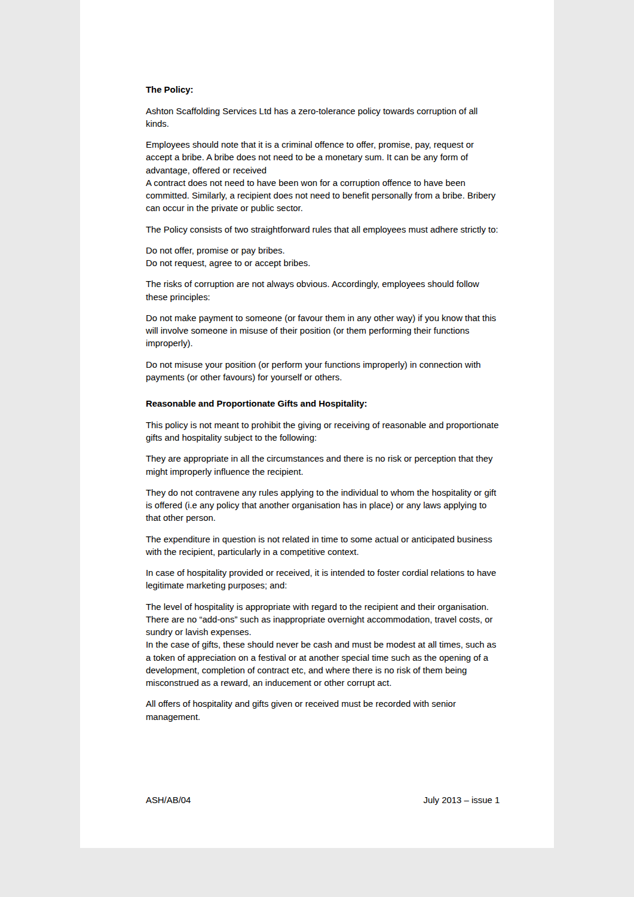The Policy:
Ashton Scaffolding Services Ltd has a zero-tolerance policy towards corruption of all kinds.
Employees should note that it is a criminal offence to offer, promise, pay, request or accept a bribe. A bribe does not need to be a monetary sum. It can be any form of advantage, offered or received
A contract does not need to have been won for a corruption offence to have been committed. Similarly, a recipient does not need to benefit personally from a bribe. Bribery can occur in the private or public sector.
The Policy consists of two straightforward rules that all employees must adhere strictly to:
Do not offer, promise or pay bribes.
Do not request, agree to or accept bribes.
The risks of corruption are not always obvious. Accordingly, employees should follow these principles:
Do not make payment to someone (or favour them in any other way) if you know that this will involve someone in misuse of their position (or them performing their functions improperly).
Do not misuse your position (or perform your functions improperly) in connection with payments (or other favours) for yourself or others.
Reasonable and Proportionate Gifts and Hospitality:
This policy is not meant to prohibit the giving or receiving of reasonable and proportionate gifts and hospitality subject to the following:
They are appropriate in all the circumstances and there is no risk or perception that they might improperly influence the recipient.
They do not contravene any rules applying to the individual to whom the hospitality or gift is offered (i.e any policy that another organisation has in place) or any laws applying to that other person.
The expenditure in question is not related in time to some actual or anticipated business with the recipient, particularly in a competitive context.
In case of hospitality provided or received, it is intended to foster cordial relations to have legitimate marketing purposes; and:
The level of hospitality is appropriate with regard to the recipient and their organisation.
There are no “add-ons” such as inappropriate overnight accommodation, travel costs, or sundry or lavish expenses.
In the case of gifts, these should never be cash and must be modest at all times, such as a token of appreciation on a festival or at another special time such as the opening of a development, completion of contract etc, and where there is no risk of them being misconstrued as a reward, an inducement or other corrupt act.
All offers of hospitality and gifts given or received must be recorded with senior management.
ASH/AB/04 July 2013 – issue 1